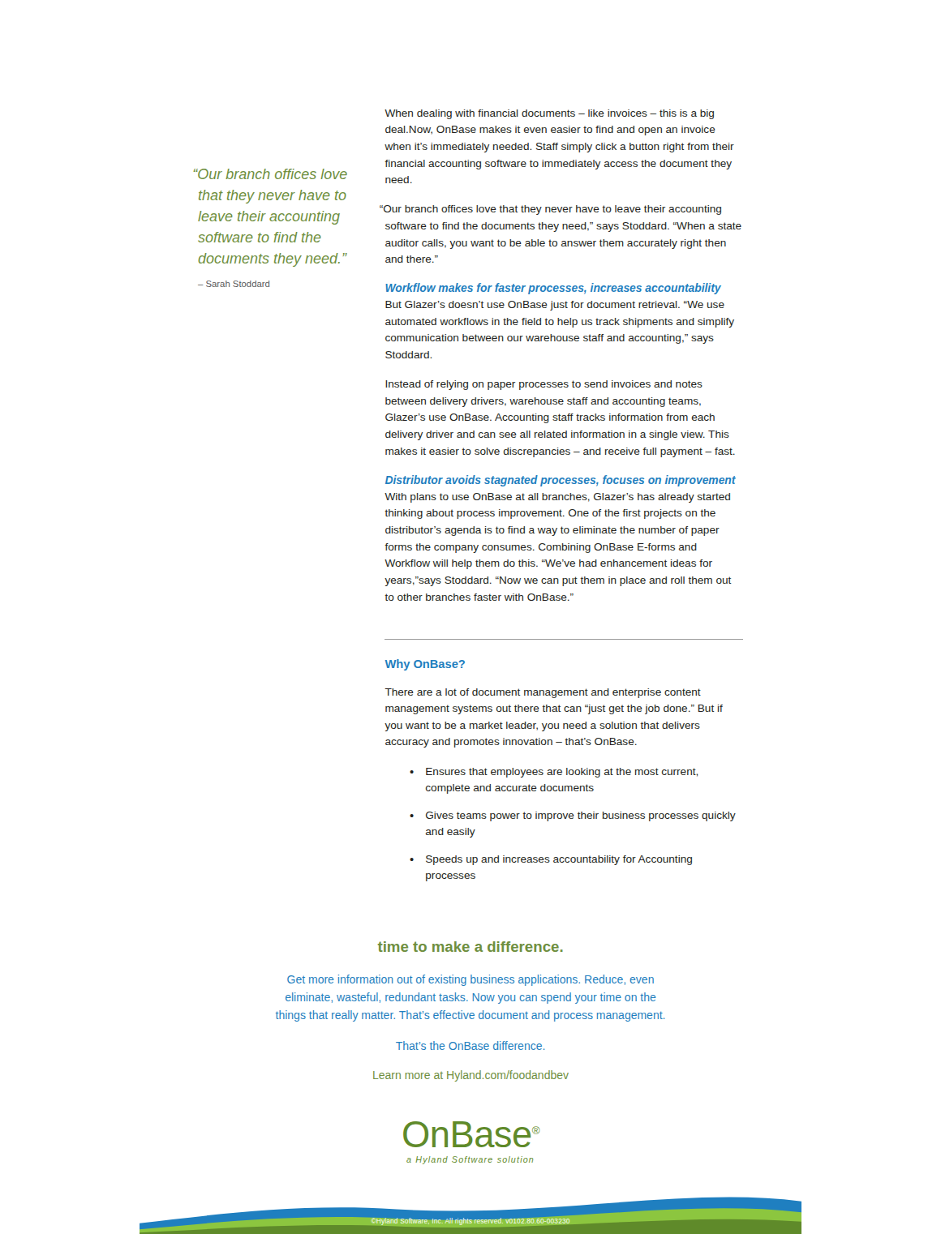“Our branch offices love that they never have to leave their accounting software to find the documents they need.”
– Sarah Stoddard
When dealing with financial documents – like invoices – this is a big deal.Now, OnBase makes it even easier to find and open an invoice when it’s immediately needed. Staff simply click a button right from their financial accounting software to immediately access the document they need.
“Our branch offices love that they never have to leave their accounting software to find the documents they need,” says Stoddard. “When a state auditor calls, you want to be able to answer them accurately right then and there.”
Workflow makes for faster processes, increases accountability
But Glazer’s doesn’t use OnBase just for document retrieval. “We use automated workflows in the field to help us track shipments and simplify communication between our warehouse staff and accounting,” says Stoddard.
Instead of relying on paper processes to send invoices and notes between delivery drivers, warehouse staff and accounting teams, Glazer’s use OnBase. Accounting staff tracks information from each delivery driver and can see all related information in a single view. This makes it easier to solve discrepancies – and receive full payment – fast.
Distributor avoids stagnated processes, focuses on improvement
With plans to use OnBase at all branches, Glazer’s has already started thinking about process improvement. One of the first projects on the distributor’s agenda is to find a way to eliminate the number of paper forms the company consumes. Combining OnBase E-forms and Workflow will help them do this. “We’ve had enhancement ideas for years,”says Stoddard. “Now we can put them in place and roll them out to other branches faster with OnBase.”
Why OnBase?
There are a lot of document management and enterprise content management systems out there that can “just get the job done.” But if you want to be a market leader, you need a solution that delivers accuracy and promotes innovation – that’s OnBase.
Ensures that employees are looking at the most current, complete and accurate documents
Gives teams power to improve their business processes quickly and easily
Speeds up and increases accountability for Accounting processes
time to make a difference.
Get more information out of existing business applications. Reduce, even eliminate, wasteful, redundant tasks. Now you can spend your time on the things that really matter. That’s effective document and process management.
That’s the OnBase difference.
Learn more at Hyland.com/foodandbev
OnBase®
a Hyland Software solution
©Hyland Software, Inc. All rights reserved. v0102.80.60-003230